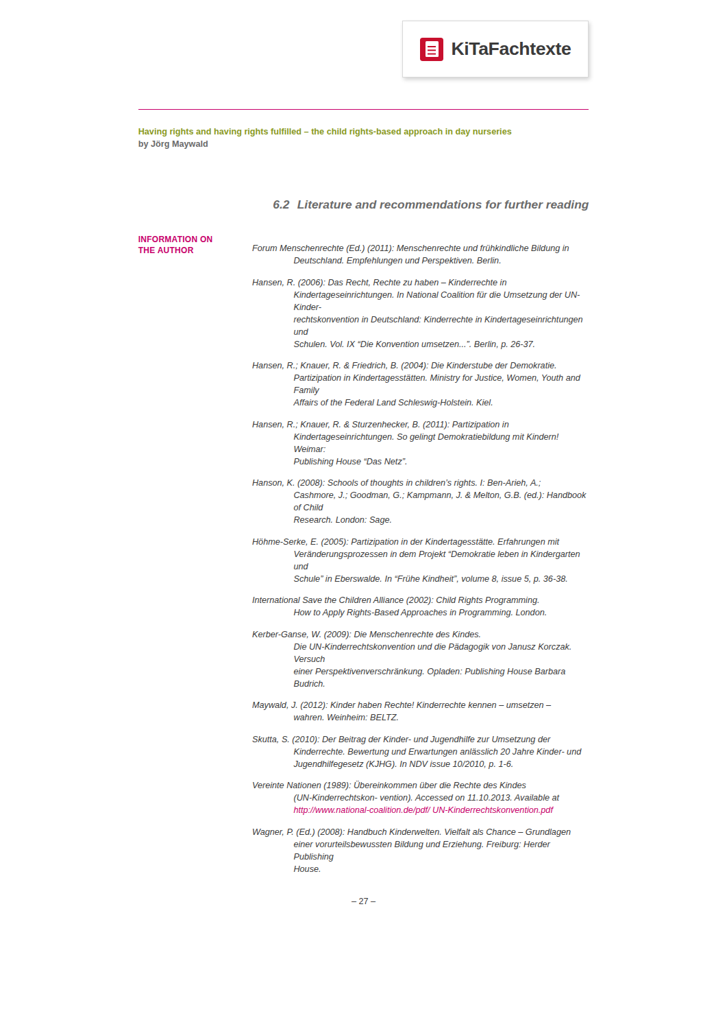Ki Ta Fachtexte
Having rights and having rights fulfilled – the child rights-based approach in day nurseries
by Jörg Maywald
INFORMATION ON
THE AUTHOR
6.2 Literature and recommendations for further reading
Forum Menschenrechte (Ed.) (2011): Menschenrechte und frühkindliche Bildung in Deutschland. Empfehlungen und Perspektiven. Berlin.
Hansen, R. (2006): Das Recht, Rechte zu haben – Kinderrechte in Kindertageseinrichtungen. In National Coalition für die Umsetzung der UN-Kinder- rechtskonvention in Deutschland: Kinderrechte in Kindertageseinrichtungen und Schulen. Vol. IX “Die Konvention umsetzen...”. Berlin, p. 26-37.
Hansen, R.; Knauer, R. & Friedrich, B. (2004): Die Kinderstube der Demokratie. Partizipation in Kindertagesstätten. Ministry for Justice, Women, Youth and Family Affairs of the Federal Land Schleswig-Holstein. Kiel.
Hansen, R.; Knauer, R. & Sturzenhecker, B. (2011): Partizipation in Kindertageseinrichtungen. So gelingt Demokratiebildung mit Kindern! Weimar: Publishing House “Das Netz”.
Hanson, K. (2008): Schools of thoughts in children’s rights. I: Ben-Arieh, A.; Cashmore, J.; Goodman, G.; Kampmann, J. & Melton, G.B. (ed.): Handbook of Child Research. London: Sage.
Höhme-Serke, E. (2005): Partizipation in der Kindertagesstätte. Erfahrungen mit Veränderungsprozessen in dem Projekt “Demokratie leben in Kindergarten und Schule” in Eberswalde. In “Frühe Kindheit”, volume 8, issue 5, p. 36-38.
International Save the Children Alliance (2002): Child Rights Programming. How to Apply Rights-Based Approaches in Programming. London.
Kerber-Ganse, W. (2009): Die Menschenrechte des Kindes. Die UN-Kinderrechtskonvention und die Pädagogik von Janusz Korczak. Versuch einer Perspektivenverschränkung. Opladen: Publishing House Barbara Budrich.
Maywald, J. (2012): Kinder haben Rechte! Kinderrechte kennen – umsetzen – wahren. Weinheim: BELTZ.
Skutta, S. (2010): Der Beitrag der Kinder- und Jugendhilfe zur Umsetzung der Kinderrechte. Bewertung und Erwartungen anlässlich 20 Jahre Kinder- und Jugendhilfegesetz (KJHG). In NDV issue 10/2010, p. 1-6.
Vereinte Nationen (1989): Übereinkommen über die Rechte des Kindes (UN-Kinderrechtskon- vention). Accessed on 11.10.2013. Available at http://www.national-coalition.de/pdf/ UN-Kinderrechtskonvention.pdf
Wagner, P. (Ed.) (2008): Handbuch Kinderwelten. Vielfalt als Chance – Grundlagen einer vorurteilsbewussten Bildung und Erziehung. Freiburg: Herder Publishing House.
– 27 –